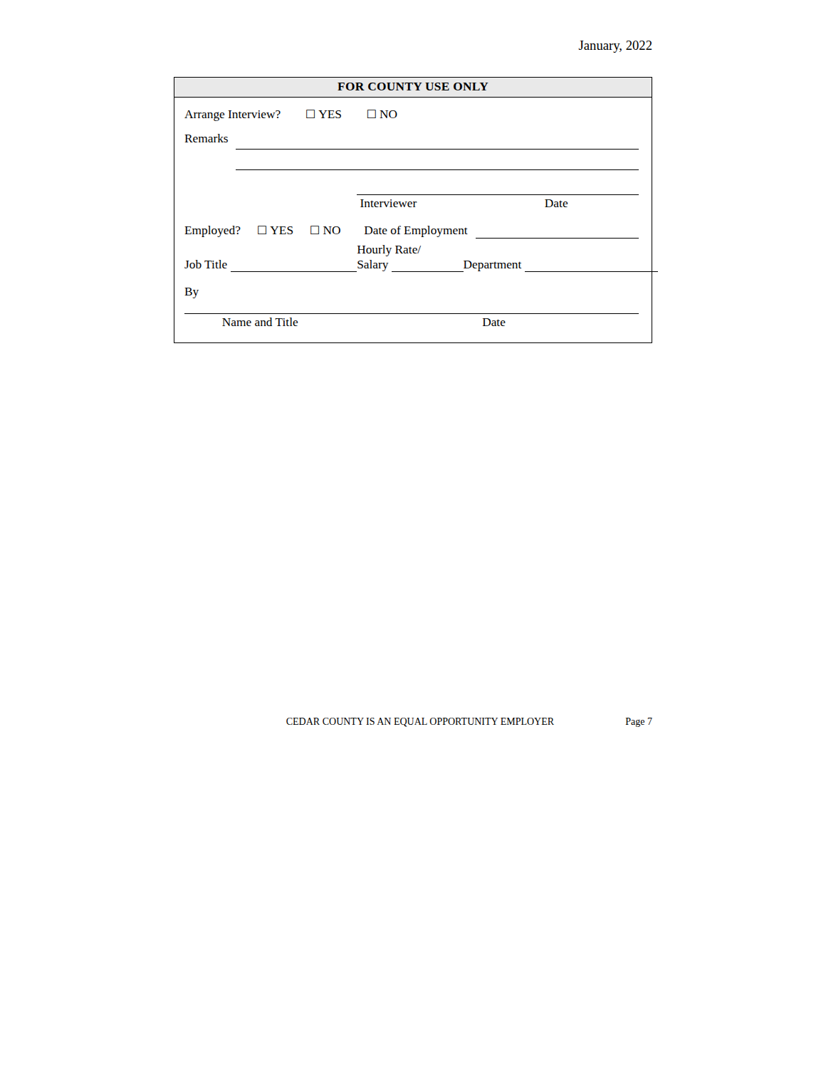January, 2022
FOR COUNTY USE ONLY
Arrange Interview? ☐YES ☐NO
Remarks
Interviewer
Date
Employed?
☐YES
☐NO
Date of Employment
Job Title
Hourly Rate/ Salary
Department
By
Name and Title
Date
CEDAR COUNTY IS AN EQUAL OPPORTUNITY EMPLOYER
Page 7